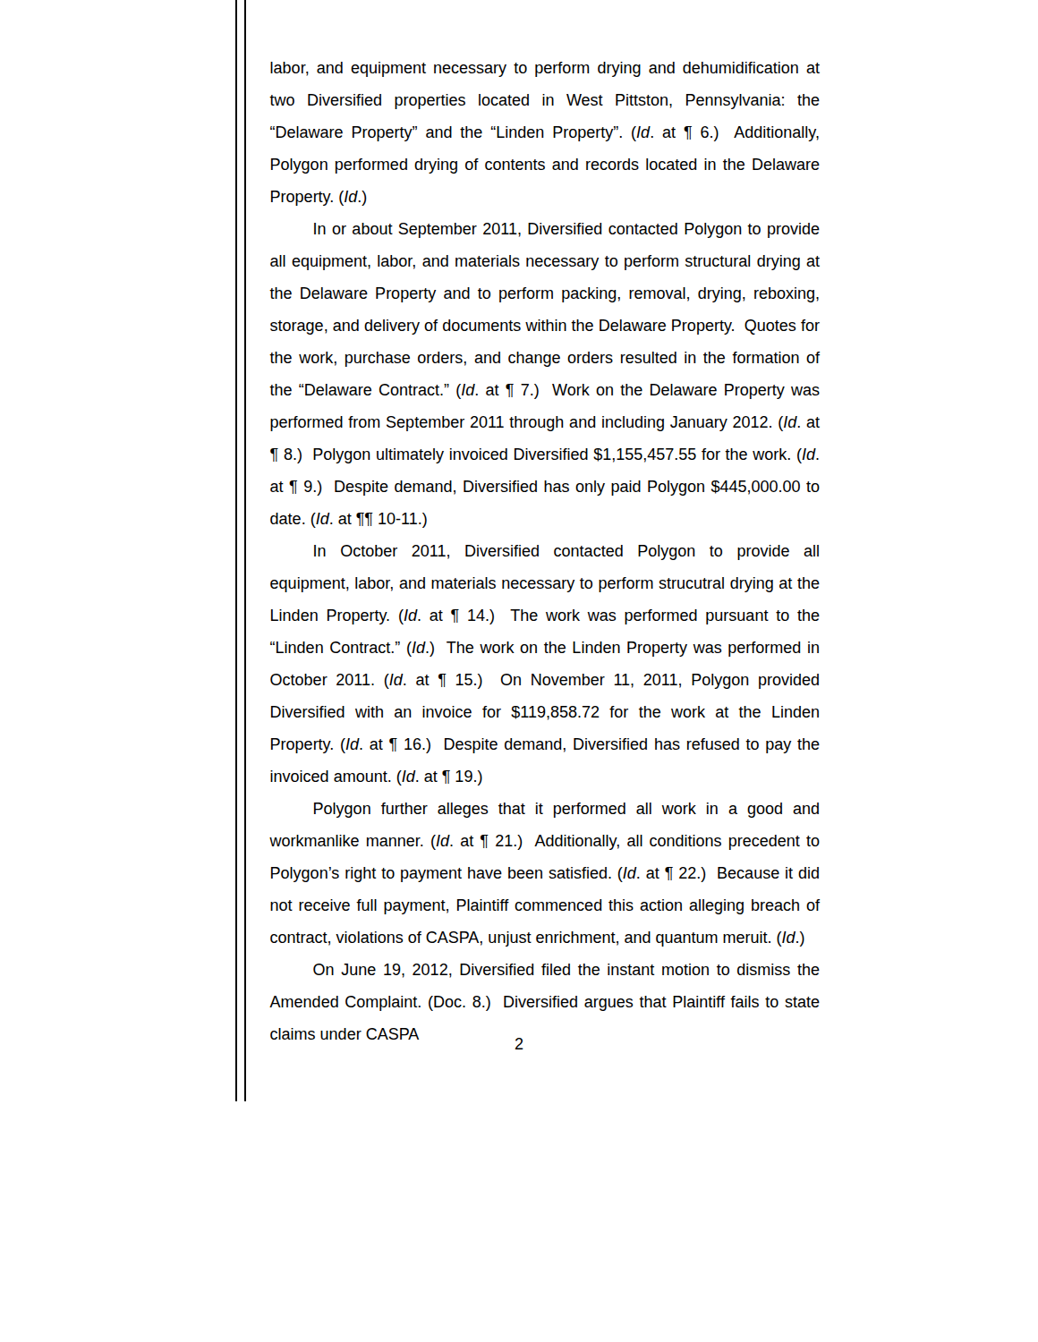labor, and equipment necessary to perform drying and dehumidification at two Diversified properties located in West Pittston, Pennsylvania: the “Delaware Property” and the “Linden Property”. (Id. at ¶ 6.) Additionally, Polygon performed drying of contents and records located in the Delaware Property. (Id.)
In or about September 2011, Diversified contacted Polygon to provide all equipment, labor, and materials necessary to perform structural drying at the Delaware Property and to perform packing, removal, drying, reboxing, storage, and delivery of documents within the Delaware Property. Quotes for the work, purchase orders, and change orders resulted in the formation of the “Delaware Contract.” (Id. at ¶ 7.) Work on the Delaware Property was performed from September 2011 through and including January 2012. (Id. at ¶ 8.) Polygon ultimately invoiced Diversified $1,155,457.55 for the work. (Id. at ¶ 9.) Despite demand, Diversified has only paid Polygon $445,000.00 to date. (Id. at ¶¶ 10-11.)
In October 2011, Diversified contacted Polygon to provide all equipment, labor, and materials necessary to perform strucutral drying at the Linden Property. (Id. at ¶ 14.) The work was performed pursuant to the “Linden Contract.” (Id.) The work on the Linden Property was performed in October 2011. (Id. at ¶ 15.) On November 11, 2011, Polygon provided Diversified with an invoice for $119,858.72 for the work at the Linden Property. (Id. at ¶ 16.) Despite demand, Diversified has refused to pay the invoiced amount. (Id. at ¶ 19.)
Polygon further alleges that it performed all work in a good and workmanlike manner. (Id. at ¶ 21.) Additionally, all conditions precedent to Polygon’s right to payment have been satisfied. (Id. at ¶ 22.) Because it did not receive full payment, Plaintiff commenced this action alleging breach of contract, violations of CASPA, unjust enrichment, and quantum meruit. (Id.)
On June 19, 2012, Diversified filed the instant motion to dismiss the Amended Complaint. (Doc. 8.) Diversified argues that Plaintiff fails to state claims under CASPA
2